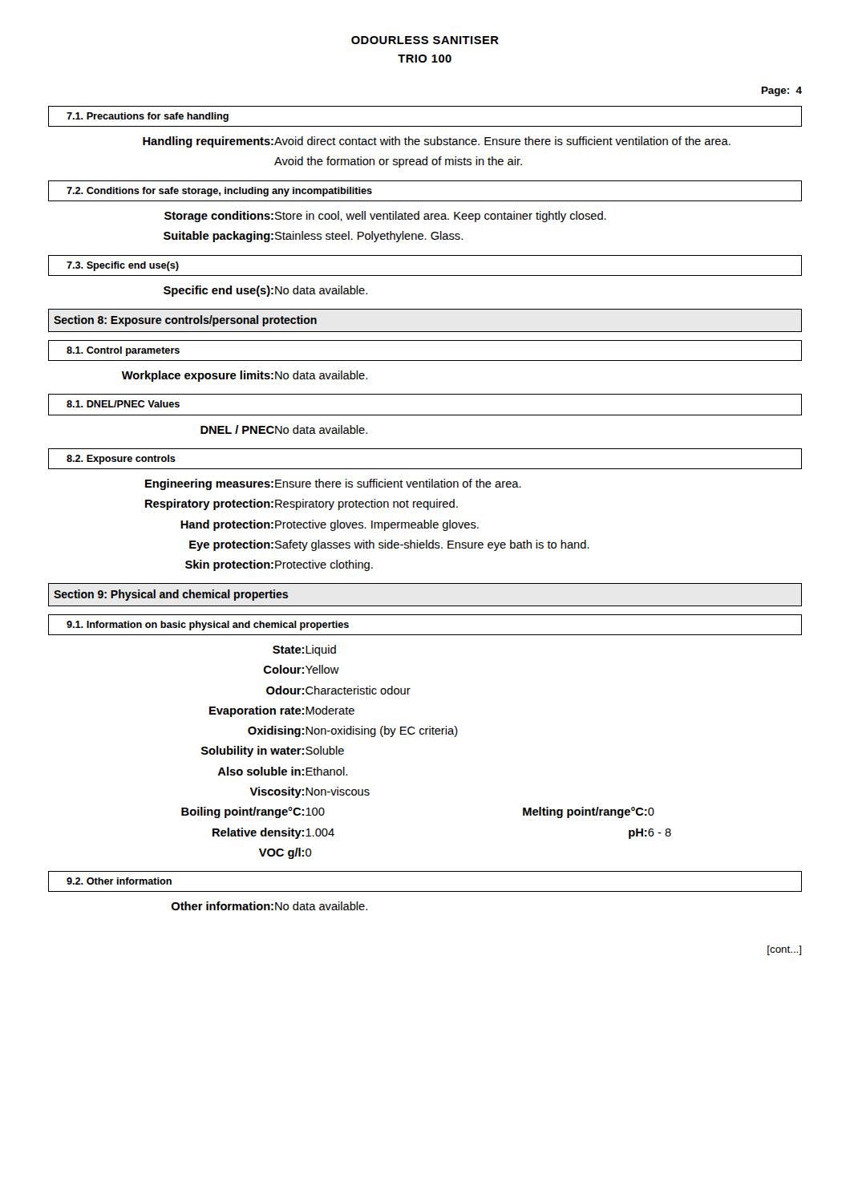ODOURLESS SANITISER
TRIO 100
Page: 4
7.1. Precautions for safe handling
| Handling requirements: | Avoid direct contact with the substance. Ensure there is sufficient ventilation of the area. |
| | Avoid the formation or spread of mists in the air. |
7.2. Conditions for safe storage, including any incompatibilities
| Storage conditions: | Store in cool, well ventilated area. Keep container tightly closed. |
| Suitable packaging: | Stainless steel. Polyethylene. Glass. |
7.3. Specific end use(s)
| Specific end use(s): | No data available. |
Section 8: Exposure controls/personal protection
8.1. Control parameters
| Workplace exposure limits: | No data available. |
8.1. DNEL/PNEC Values
| DNEL / PNEC | No data available. |
8.2. Exposure controls
| Engineering measures: | Ensure there is sufficient ventilation of the area. |
| Respiratory protection: | Respiratory protection not required. |
| Hand protection: | Protective gloves. Impermeable gloves. |
| Eye protection: | Safety glasses with side-shields. Ensure eye bath is to hand. |
| Skin protection: | Protective clothing. |
Section 9: Physical and chemical properties
9.1. Information on basic physical and chemical properties
| State: | Liquid |
| Colour: | Yellow |
| Odour: | Characteristic odour |
| Evaporation rate: | Moderate |
| Oxidising: | Non-oxidising (by EC criteria) |
| Solubility in water: | Soluble |
| Also soluble in: | Ethanol. |
| Viscosity: | Non-viscous |
| Boiling point/range°C: | 100 | Melting point/range°C: | 0 |
| Relative density: | 1.004 | pH: | 6 - 8 |
| VOC g/l: | 0 |
9.2. Other information
| Other information: | No data available. |
[cont...]